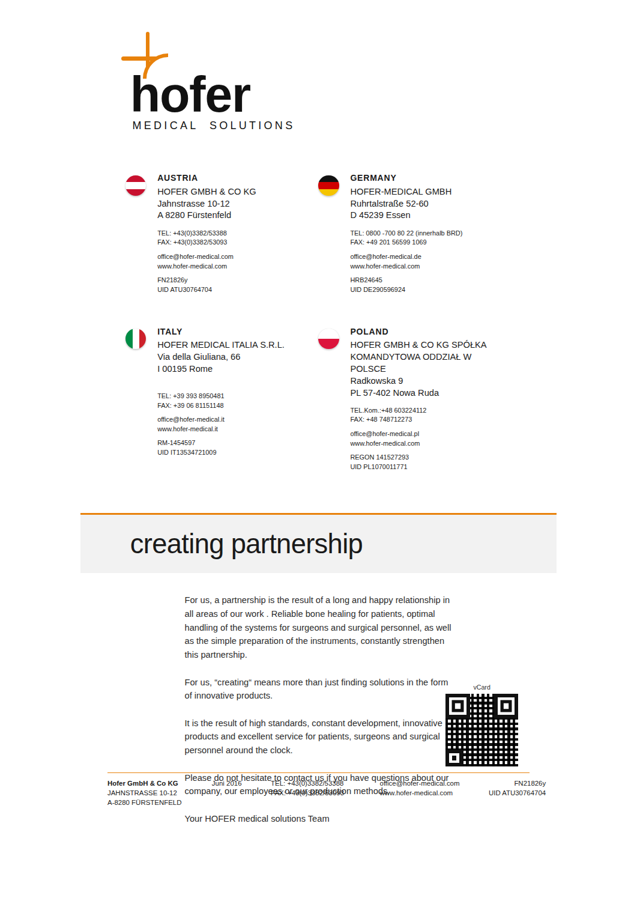hofer
MEDICAL SOLUTIONS
AUSTRIA
HOFER GMBH & CO KG
Jahnstrasse 10-12
A 8280 Fürstenfeld
TEL: +43(0)3382/53388
FAX: +43(0)3382/53093
office@hofer-medical.com
www.hofer-medical.com
FN21826y
UID ATU30764704
GERMANY
HOFER-MEDICAL GMBH
Ruhrtalstraße 52-60
D 45239 Essen
TEL: 0800 -700 80 22 (innerhalb BRD)
FAX: +49 201 56599 1069
office@hofer-medical.de
www.hofer-medical.com
HRB24645
UID DE290596924
ITALY
HOFER MEDICAL ITALIA S.R.L.
Via della Giuliana, 66
I 00195 Rome
TEL: +39 393 8950481
FAX: +39 06 81151148
office@hofer-medical.it
www.hofer-medical.it
RM-1454597
UID IT13534721009
POLAND
HOFER GMBH & CO KG SPÓŁKA
KOMANDYTOWA ODDZIAŁ W POLSCE
Radkowska 9
PL 57-402 Nowa Ruda
TEL.Kom.:+48 603224112
FAX: +48 748712273
office@hofer-medical.pl
www.hofer-medical.com
REGON 141527293
UID PL1070011771
creating partnership
For us, a partnership is the result of a long and happy relationship in all areas of our work . Reliable bone healing for patients, optimal handling of the systems for surgeons and surgical personnel, as well as the simple preparation of the instruments, constantly strengthen this partnership.
For us, “creating“ means more than just finding solutions in the form of innovative products.
It is the result of high standards, constant development, innovative products and excellent service for patients, surgeons and surgical personnel around the clock.
Please do not hesitate to contact us if you have questions about our company, our employees or our production methods.
Your HOFER medical solutions Team
vCard
Hofer GmbH & Co KG
JAHNSTRASSE 10-12
A-8280 FÜRSTENFELD
Juni 2016
TEL: +43(0)3382/53388
FAX: +43(0)3382/53093
office@hofer-medical.com
www.hofer-medical.com
FN21826y
UID ATU30764704